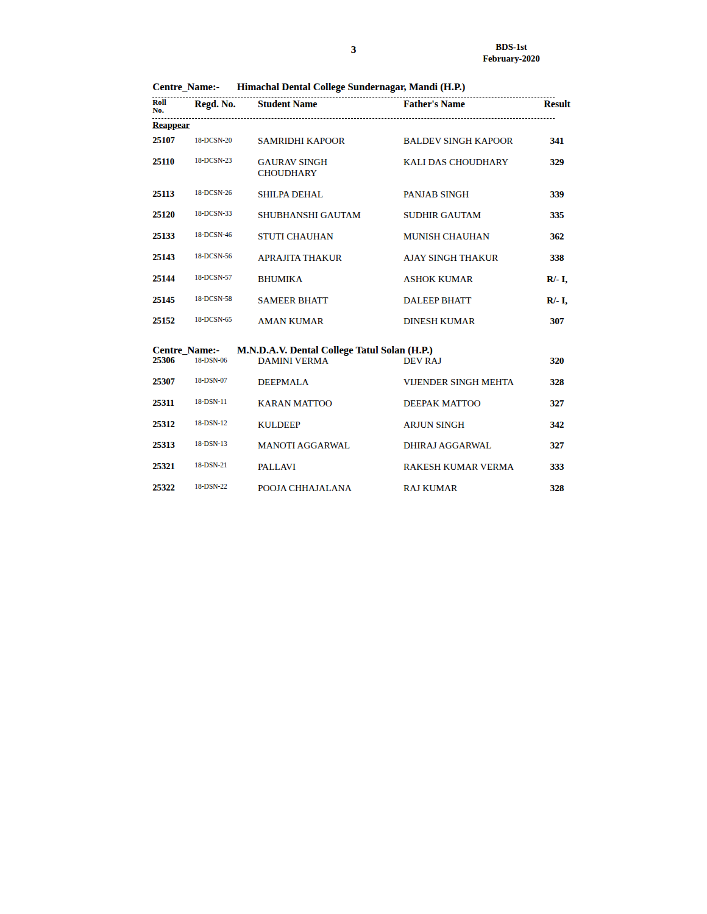3
BDS-1st
February-2020
Centre_Name:-Himachal Dental College Sundernagar, Mandi (H.P.)
| Roll No. | Regd. No. | Student Name | Father's Name | Result |
| --- | --- | --- | --- | --- |
Reappear
| 25107 | 18-DCSN-20 | SAMRIDHI KAPOOR | BALDEV SINGH KAPOOR | 341 |
| 25110 | 18-DCSN-23 | GAURAV SINGH CHOUDHARY | KALI DAS CHOUDHARY | 329 |
| 25113 | 18-DCSN-26 | SHILPA DEHAL | PANJAB SINGH | 339 |
| 25120 | 18-DCSN-33 | SHUBHANSHI GAUTAM | SUDHIR GAUTAM | 335 |
| 25133 | 18-DCSN-46 | STUTI CHAUHAN | MUNISH CHAUHAN | 362 |
| 25143 | 18-DCSN-56 | APRAJITA THAKUR | AJAY SINGH THAKUR | 338 |
| 25144 | 18-DCSN-57 | BHUMIKA | ASHOK KUMAR | R/- I, |
| 25145 | 18-DCSN-58 | SAMEER BHATT | DALEEP BHATT | R/- I, |
| 25152 | 18-DCSN-65 | AMAN KUMAR | DINESH KUMAR | 307 |
Centre_Name:-M.N.D.A.V. Dental College Tatul Solan (H.P.)
| 25306 | 18-DSN-06 | DAMINI VERMA | DEV RAJ | 320 |
| 25307 | 18-DSN-07 | DEEPMALA | VIJENDER SINGH MEHTA | 328 |
| 25311 | 18-DSN-11 | KARAN MATTOO | DEEPAK MATTOO | 327 |
| 25312 | 18-DSN-12 | KULDEEP | ARJUN SINGH | 342 |
| 25313 | 18-DSN-13 | MANOTI AGGARWAL | DHIRAJ AGGARWAL | 327 |
| 25321 | 18-DSN-21 | PALLAVI | RAKESH KUMAR VERMA | 333 |
| 25322 | 18-DSN-22 | POOJA CHHAJALANA | RAJ KUMAR | 328 |